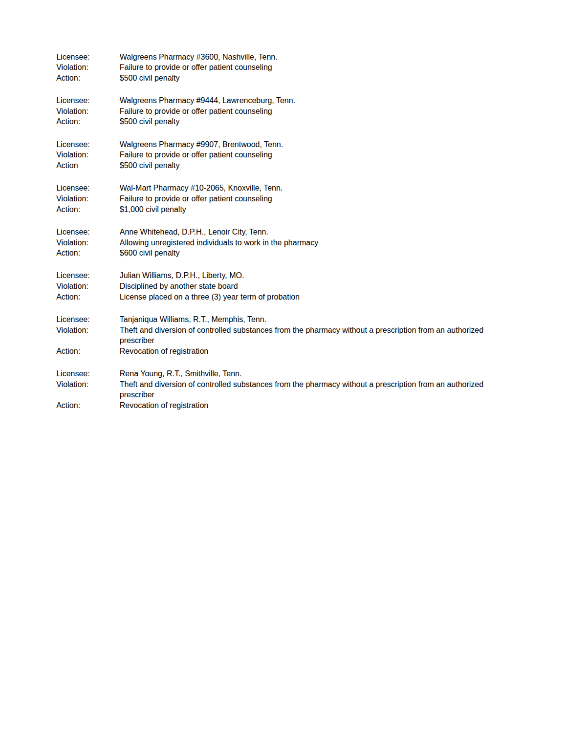| Licensee: | Walgreens Pharmacy #3600, Nashville, Tenn. |
| Violation: | Failure to provide or offer patient counseling |
| Action: | $500 civil penalty |
| Licensee: | Walgreens Pharmacy #9444, Lawrenceburg, Tenn. |
| Violation: | Failure to provide or offer patient counseling |
| Action: | $500 civil penalty |
| Licensee: | Walgreens Pharmacy #9907, Brentwood, Tenn. |
| Violation: | Failure to provide or offer patient counseling |
| Action | $500 civil penalty |
| Licensee: | Wal-Mart Pharmacy #10-2065, Knoxville, Tenn. |
| Violation: | Failure to provide or offer patient counseling |
| Action: | $1,000 civil penalty |
| Licensee: | Anne Whitehead, D.P.H., Lenoir City, Tenn. |
| Violation: | Allowing unregistered individuals to work in the pharmacy |
| Action: | $600 civil penalty |
| Licensee: | Julian Williams, D.P.H., Liberty, MO. |
| Violation: | Disciplined by another state board |
| Action: | License placed on a three (3) year term of probation |
| Licensee: | Tanjaniqua Williams, R.T., Memphis, Tenn. |
| Violation: | Theft and diversion of controlled substances from the pharmacy without a prescription from an authorized prescriber |
| Action: | Revocation of registration |
| Licensee: | Rena Young, R.T., Smithville, Tenn. |
| Violation: | Theft and diversion of controlled substances from the pharmacy without a prescription from an authorized prescriber |
| Action: | Revocation of registration |